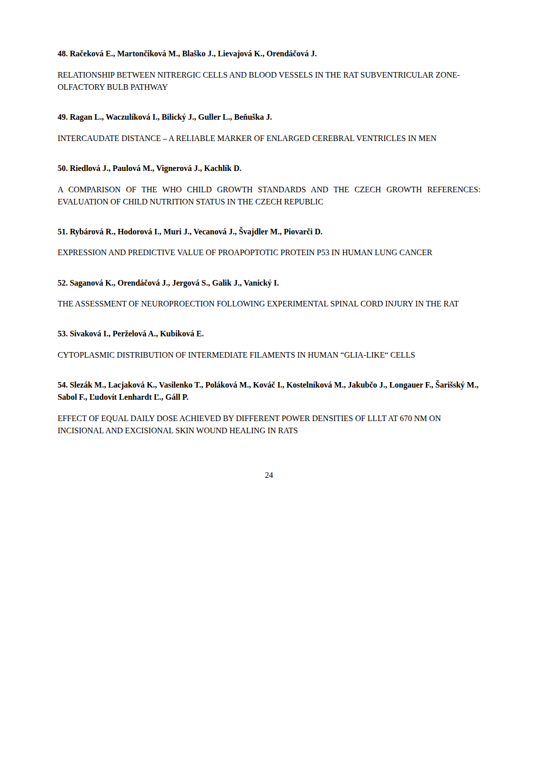48. Račeková E., Martončiková M., Blaško J., Lievajová K., Orendáčová J.
Relationship between nitrergic cells and blood vessels in the rat subventricular zone-olfactory bulb pathway
49. Ragan L., Waczulíková I., Bilický J., Guller L., Beňuška J.
Intercaudate distance – a reliable marker of enlarged cerebral ventricles in men
50. Riedlová J., Paulová M., Vignerová J., Kachlík D.
A comparison of the WHO child growth standards and the Czech growth references: evaluation of child nutrition status in the Czech Republic
51. Rybárová R., Hodorová I., Muri J., Vecanová J., Švajdler M., Piovarči D.
Expression and predictive value of proapoptotic protein p53 in human lung cancer
52. Saganová K., Orendáčová J., Jergová S., Galik J., Vanický I.
The assessment of neuroproection following experimental spinal cord injury in the rat
53. Sivaková I., Perželová A., Kubiková E.
Cytoplasmic distribution of intermediate filaments in human “glia-like“ cells
54. Slezák M., Lacjaková K., Vasilenko T., Poláková M., Kováč I., Kostelníková M., Jakubčo J., Longauer F., Šarišský M., Sabol F., Ľudovít Lenhardt Ľ., Gáll P.
Effect of equal daily dose achieved by different power densities of LLLT at 670 nm on incisional and excisional skin wound healing in rats
24